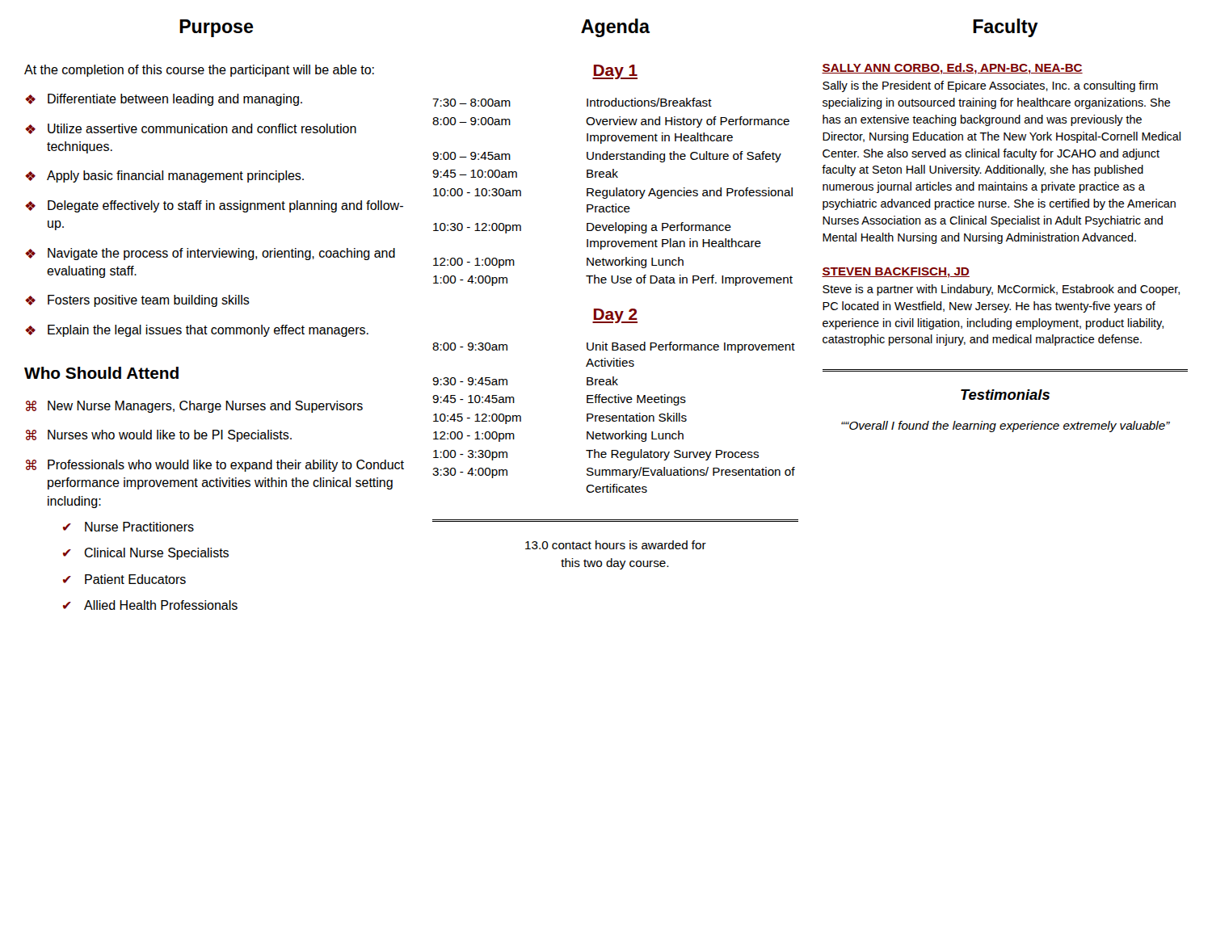Purpose
At the completion of this course the participant will be able to:
Differentiate between leading and managing.
Utilize assertive communication and conflict resolution techniques.
Apply basic financial management principles.
Delegate effectively to staff in assignment planning and follow-up.
Navigate the process of interviewing, orienting, coaching and evaluating staff.
Fosters positive team building skills
Explain the legal issues that commonly effect managers.
Who Should Attend
New Nurse Managers, Charge Nurses and Supervisors
Nurses who would like to be PI Specialists.
Professionals who would like to expand their ability to Conduct performance improvement activities within the clinical setting including:
Nurse Practitioners
Clinical Nurse Specialists
Patient Educators
Allied Health Professionals
Agenda
Day 1
| 7:30 – 8:00am | Introductions/Breakfast |
| 8:00 – 9:00am | Overview and History of Performance Improvement in Healthcare |
| 9:00 – 9:45am | Understanding the Culture of Safety |
| 9:45 – 10:00am | Break |
| 10:00 - 10:30am | Regulatory Agencies and Professional Practice |
| 10:30 - 12:00pm | Developing a Performance Improvement Plan in Healthcare |
| 12:00 - 1:00pm | Networking Lunch |
| 1:00 - 4:00pm | The Use of Data in Perf. Improvement |
Day 2
| 8:00 - 9:30am | Unit Based Performance Improvement Activities |
| 9:30 - 9:45am | Break |
| 9:45 - 10:45am | Effective Meetings |
| 10:45 - 12:00pm | Presentation Skills |
| 12:00 - 1:00pm | Networking Lunch |
| 1:00 - 3:30pm | The Regulatory Survey Process |
| 3:30 - 4:00pm | Summary/Evaluations/ Presentation of Certificates |
13.0 contact hours is awarded for
this two day course.
Faculty
SALLY ANN CORBO, Ed.S, APN-BC, NEA-BC
Sally is the President of Epicare Associates, Inc. a consulting firm specializing in outsourced training for healthcare organizations. She has an extensive teaching background and was previously the Director, Nursing Education at The New York Hospital-Cornell Medical Center. She also served as clinical faculty for JCAHO and adjunct faculty at Seton Hall University. Additionally, she has published numerous journal articles and maintains a private practice as a psychiatric advanced practice nurse. She is certified by the American Nurses Association as a Clinical Specialist in Adult Psychiatric and Mental Health Nursing and Nursing Administration Advanced.
STEVEN BACKFISCH, JD
Steve is a partner with Lindabury, McCormick, Estabrook and Cooper, PC located in Westfield, New Jersey. He has twenty-five years of experience in civil litigation, including employment, product liability, catastrophic personal injury, and medical malpractice defense.
Testimonials
““Overall I found the learning experience extremely valuable”